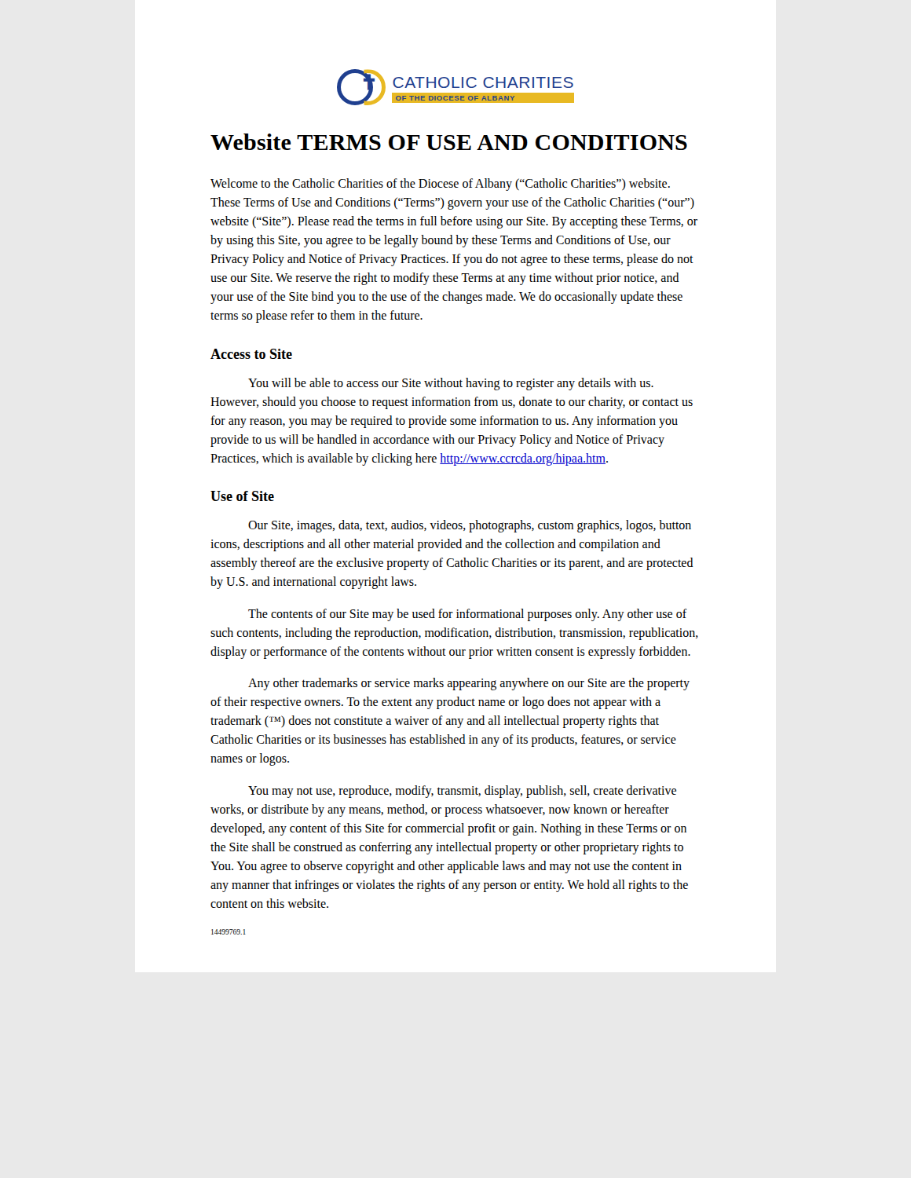✝ CATHOLIC CHARITIES OF THE DIOCESE OF ALBANY
Website TERMS OF USE AND CONDITIONS
Welcome to the Catholic Charities of the Diocese of Albany (“Catholic Charities”) website. These Terms of Use and Conditions (“Terms”) govern your use of the Catholic Charities (“our”) website (“Site”). Please read the terms in full before using our Site. By accepting these Terms, or by using this Site, you agree to be legally bound by these Terms and Conditions of Use, our Privacy Policy and Notice of Privacy Practices. If you do not agree to these terms, please do not use our Site. We reserve the right to modify these Terms at any time without prior notice, and your use of the Site bind you to the use of the changes made. We do occasionally update these terms so please refer to them in the future.
Access to Site
You will be able to access our Site without having to register any details with us. However, should you choose to request information from us, donate to our charity, or contact us for any reason, you may be required to provide some information to us. Any information you provide to us will be handled in accordance with our Privacy Policy and Notice of Privacy Practices, which is available by clicking here http://www.ccrcda.org/hipaa.htm.
Use of Site
Our Site, images, data, text, audios, videos, photographs, custom graphics, logos, button icons, descriptions and all other material provided and the collection and compilation and assembly thereof are the exclusive property of Catholic Charities or its parent, and are protected by U.S. and international copyright laws.
The contents of our Site may be used for informational purposes only. Any other use of such contents, including the reproduction, modification, distribution, transmission, republication, display or performance of the contents without our prior written consent is expressly forbidden.
Any other trademarks or service marks appearing anywhere on our Site are the property of their respective owners. To the extent any product name or logo does not appear with a trademark (™) does not constitute a waiver of any and all intellectual property rights that Catholic Charities or its businesses has established in any of its products, features, or service names or logos.
You may not use, reproduce, modify, transmit, display, publish, sell, create derivative works, or distribute by any means, method, or process whatsoever, now known or hereafter developed, any content of this Site for commercial profit or gain. Nothing in these Terms or on the Site shall be construed as conferring any intellectual property or other proprietary rights to You. You agree to observe copyright and other applicable laws and may not use the content in any manner that infringes or violates the rights of any person or entity. We hold all rights to the content on this website.
14499769.1